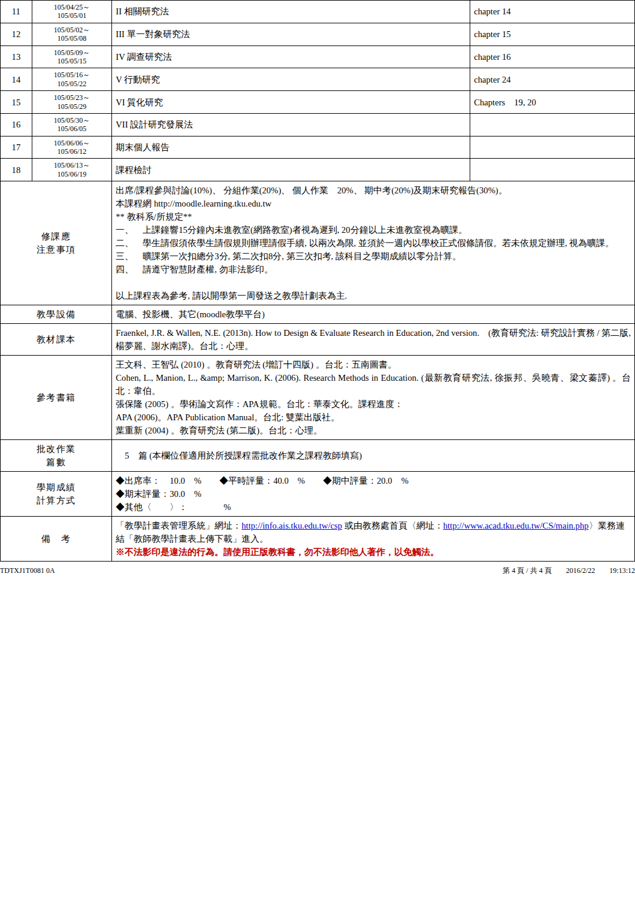| 11 | 105/04/25～ 105/05/01 | II 相關研究法 | chapter 14 |
| 12 | 105/05/02～ 105/05/08 | III 單一對象研究法 | chapter 15 |
| 13 | 105/05/09～ 105/05/15 | IV 調查研究法 | chapter 16 |
| 14 | 105/05/16～ 105/05/22 | V 行動研究 | chapter 24 |
| 15 | 105/05/23～ 105/05/29 | VI 質化研究 | Chapters 19, 20 |
| 16 | 105/05/30～ 105/06/05 | VII 設計研究發展法 | |
| 17 | 105/06/06～ 105/06/12 | 期末個人報告 | |
| 18 | 105/06/13～ 105/06/19 | 課程檢討 | |
| 修課應 注意事項 | 出席/課程參與討論(10%)、 分組作業(20%)、 個人作業 20%、 期中考(20%)及期末研究報告(30%)。 本課程網 http://moodle.learning.tku.edu.tw ** 教科系/所規定** 一、 上課鐘響15分鐘內未進教室(網路教室)者視為遲到, 20分鐘以上未進教室視為曠課。 二、 學生請假須依學生請假規則辦理請假手續, 以兩次為限, 並須於一週內以學校正式假條請假。若未依規定辦理, 視為曠課。 三、 曠課第一次扣總分3分, 第二次扣8分, 第三次扣考, 該科目之學期成績以零分計算。 四、 請遵守智慧財產權, 勿非法影印。 以上課程表為參考, 請以開學第一周發送之教學計劃表為主. |
| 教學設備 | 電腦、投影機、其它(moodle教學平台) |
| 教材課本 | Fraenkel, J.R. & Wallen, N.E. (2013n). How to Design & Evaluate Research in Education, 2nd version. (教育研究法: 研究設計實務 / 第二版, 楊夢麗、謝水南譯)。台北：心理。 |
| 參考書籍 | 王文科、王智弘 (2010) 。教育研究法 (增訂十四版) 。台北：五南圖書。 Cohen, L., Manion, L., &amp; Marrison, K. (2006). Research Methods in Education. (最新教育研究法, 徐振邦、吳曉青、梁文蓁譯) 。台北：韋伯。 張保隆 (2005) 。學術論文寫作：APA規範。台北：華泰文化。課程進度： APA (2006)。APA Publication Manual。台北: 雙葉出版社。 葉重新 (2004) 。教育研究法 (第二版)。台北：心理。 |
| 批改作業 篇數 | 5 篇 (本欄位僅適用於所授課程需批改作業之課程教師填寫) |
| 學期成績 計算方式 | ◆出席率： 10.0 % ◆平時評量：40.0 % ◆期中評量：20.0 % ◆期末評量：30.0 % ◆其他〈 〉： % |
| 備 考 | 「教學計畫表管理系統」網址： http://info.ais.tku.edu.tw/csp 或由教務處首頁〈網址： http://www.acad.tku.edu.tw/CS/main.php 〉業務連結「教師教學計畫表上傳下載」進入。 ※不法影印是違法的行為。請使用正版教科書，勿不法影印他人著作，以免觸法。 |
TDTXJ1T0081 0A
第 4 頁 / 共 4 頁2016/2/2219:13:12